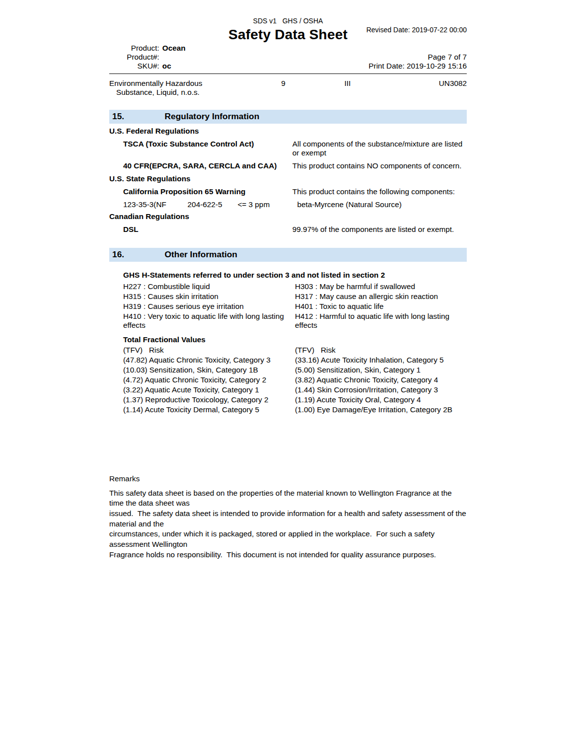SDS v1 GHS / OSHA
Revised Date: 2019-07-22 00:00
Safety Data Sheet
| Product: | Ocean | | |
| Product#: | | | Page 7 of 7 |
| SKU#: | oc | | Print Date: 2019-10-29 15:16 |
| Environmentally Hazardous Substance, Liquid, n.o.s. | 9 | III | UN3082 |
15. Regulatory Information
U.S. Federal Regulations
| TSCA (Toxic Substance Control Act) | All components of the substance/mixture are listed or exempt |
| 40 CFR(EPCRA, SARA, CERCLA and CAA) | This product contains NO components of concern. |
U.S. State Regulations
| California Proposition 65 Warning | This product contains the following components: |
123-35-3(NF 204-622-5<= 3 ppmbeta-Myrcene (Natural Source)
Canadian Regulations
| DSL | 99.97% of the components are listed or exempt. |
16. Other Information
GHS H-Statements referred to under section 3 and not listed in section 2
| H227 : Combustible liquid | H303 : May be harmful if swallowed |
| H315 : Causes skin irritation | H317 : May cause an allergic skin reaction |
| H319 : Causes serious eye irritation | H401 : Toxic to aquatic life |
| H410 : Very toxic to aquatic life with long lasting effects | H412 : Harmful to aquatic life with long lasting effects |
Total Fractional Values
| (TFV) Risk | (TFV) Risk |
| (47.82) Aquatic Chronic Toxicity, Category 3 | (33.16) Acute Toxicity Inhalation, Category 5 |
| (10.03) Sensitization, Skin, Category 1B | (5.00) Sensitization, Skin, Category 1 |
| (4.72) Aquatic Chronic Toxicity, Category 2 | (3.82) Aquatic Chronic Toxicity, Category 4 |
| (3.22) Aquatic Acute Toxicity, Category 1 | (1.44) Skin Corrosion/Irritation, Category 3 |
| (1.37) Reproductive Toxicology, Category 2 | (1.19) Acute Toxicity Oral, Category 4 |
| (1.14) Acute Toxicity Dermal, Category 5 | (1.00) Eye Damage/Eye Irritation, Category 2B |
Remarks
This safety data sheet is based on the properties of the material known to Wellington Fragrance at the time the data sheet was
issued. The safety data sheet is intended to provide information for a health and safety assessment of the material and the
circumstances, under which it is packaged, stored or applied in the workplace. For such a safety assessment Wellington
Fragrance holds no responsibility. This document is not intended for quality assurance purposes.